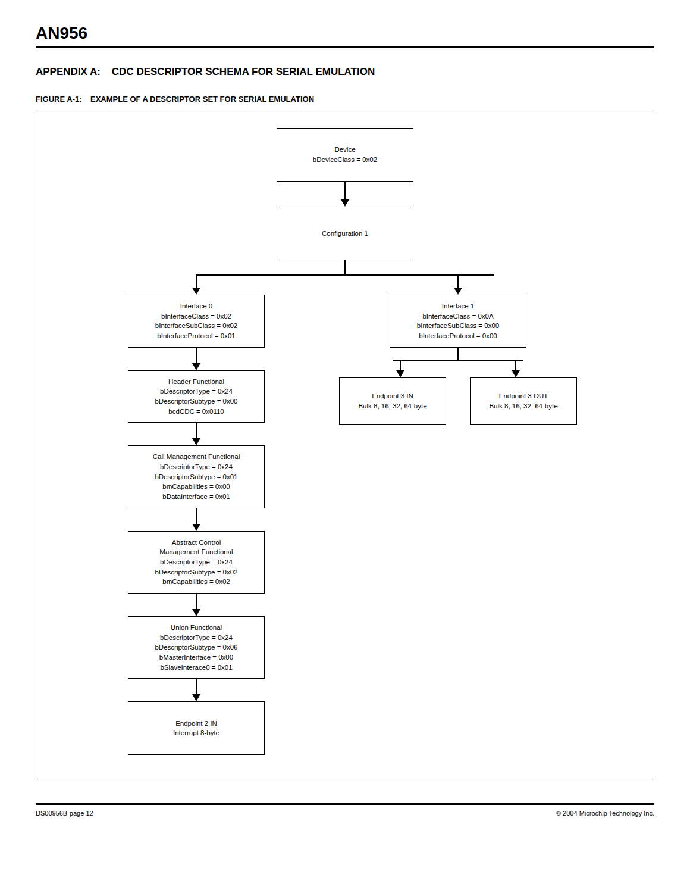AN956
APPENDIX A: CDC DESCRIPTOR SCHEMA FOR SERIAL EMULATION
FIGURE A-1: EXAMPLE OF A DESCRIPTOR SET FOR SERIAL EMULATION
Device
bDeviceClass = 0x02
Configuration 1
Interface 0
bInterfaceClass = 0x02
bInterfaceSubClass = 0x02
bInterfaceProtocol = 0x01
Header Functional
bDescriptorType = 0x24
bDescriptorSubtype = 0x00
bcdCDC = 0x0110
Call Management Functional
bDescriptorType = 0x24
bDescriptorSubtype = 0x01
bmCapabilities = 0x00
bDataInterface = 0x01
Abstract Control
Management Functional
bDescriptorType = 0x24
bDescriptorSubtype = 0x02
bmCapabilities = 0x02
Union Functional
bDescriptorType = 0x24
bDescriptorSubtype = 0x06
bMasterInterface = 0x00
bSlaveInterace0 = 0x01
Endpoint 2 IN
Interrupt 8-byte
Interface 1
bInterfaceClass = 0x0A
bInterfaceSubClass = 0x00
bInterfaceProtocol = 0x00
Endpoint 3 IN
Bulk 8, 16, 32, 64-byte
Endpoint 3 OUT
Bulk 8, 16, 32, 64-byte
DS00956B-page 12
© 2004 Microchip Technology Inc.